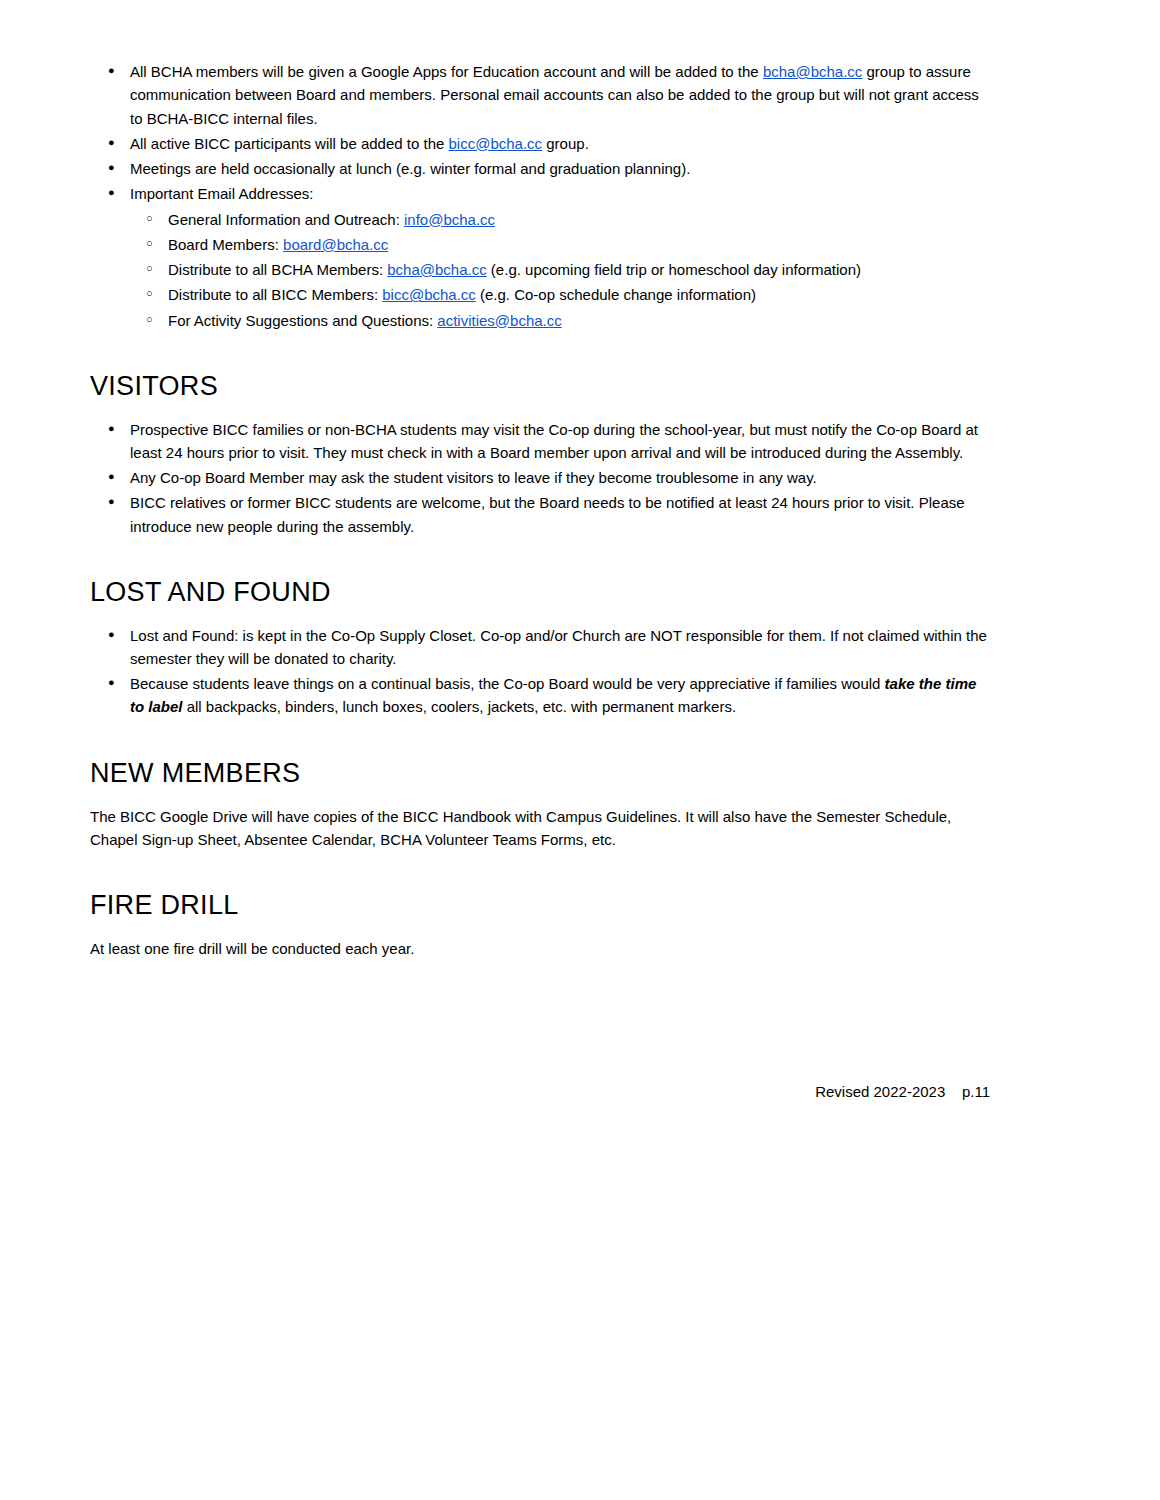All BCHA members will be given a Google Apps for Education account and will be added to the bcha@bcha.cc group to assure communication between Board and members. Personal email accounts can also be added to the group but will not grant access to BCHA-BICC internal files.
All active BICC participants will be added to the bicc@bcha.cc group.
Meetings are held occasionally at lunch (e.g. winter formal and graduation planning).
Important Email Addresses:
General Information and Outreach: info@bcha.cc
Board Members: board@bcha.cc
Distribute to all BCHA Members: bcha@bcha.cc (e.g. upcoming field trip or homeschool day information)
Distribute to all BICC Members: bicc@bcha.cc (e.g. Co-op schedule change information)
For Activity Suggestions and Questions: activities@bcha.cc
VISITORS
Prospective BICC families or non-BCHA students may visit the Co-op during the school-year, but must notify the Co-op Board at least 24 hours prior to visit. They must check in with a Board member upon arrival and will be introduced during the Assembly.
Any Co-op Board Member may ask the student visitors to leave if they become troublesome in any way.
BICC relatives or former BICC students are welcome, but the Board needs to be notified at least 24 hours prior to visit. Please introduce new people during the assembly.
LOST AND FOUND
Lost and Found: is kept in the Co-Op Supply Closet. Co-op and/or Church are NOT responsible for them. If not claimed within the semester they will be donated to charity.
Because students leave things on a continual basis, the Co-op Board would be very appreciative if families would take the time to label all backpacks, binders, lunch boxes, coolers, jackets, etc. with permanent markers.
NEW MEMBERS
The BICC Google Drive will have copies of the BICC Handbook with Campus Guidelines. It will also have the Semester Schedule, Chapel Sign-up Sheet, Absentee Calendar, BCHA Volunteer Teams Forms, etc.
FIRE DRILL
At least one fire drill will be conducted each year.
Revised 2022-2023 p.11